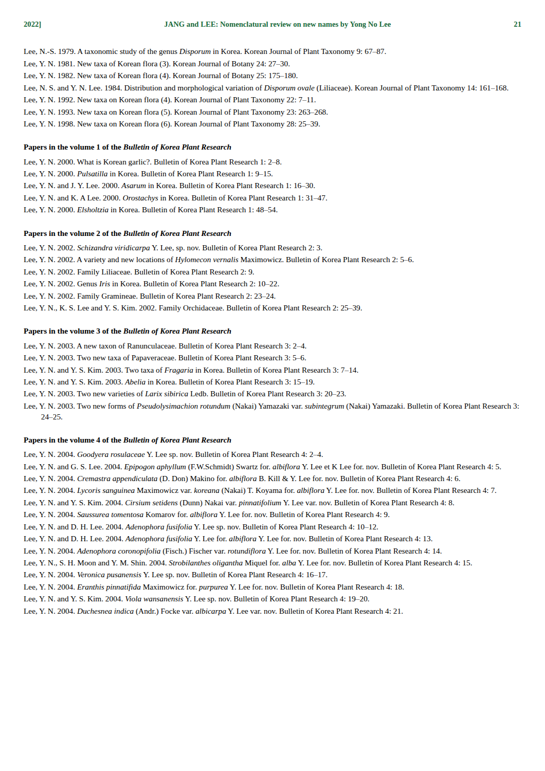2022] JANG and LEE: Nomenclatural review on new names by Yong No Lee 21
Lee, N.-S. 1979. A taxonomic study of the genus Disporum in Korea. Korean Journal of Plant Taxonomy 9: 67–87.
Lee, Y. N. 1981. New taxa of Korean flora (3). Korean Journal of Botany 24: 27–30.
Lee, Y. N. 1982. New taxa of Korean flora (4). Korean Journal of Botany 25: 175–180.
Lee, N. S. and Y. N. Lee. 1984. Distribution and morphological variation of Disporum ovale (Liliaceae). Korean Journal of Plant Taxonomy 14: 161–168.
Lee, Y. N. 1992. New taxa on Korean flora (4). Korean Journal of Plant Taxonomy 22: 7–11.
Lee, Y. N. 1993. New taxa on Korean flora (5). Korean Journal of Plant Taxonomy 23: 263–268.
Lee, Y. N. 1998. New taxa on Korean flora (6). Korean Journal of Plant Taxonomy 28: 25–39.
Papers in the volume 1 of the Bulletin of Korea Plant Research
Lee, Y. N. 2000. What is Korean garlic?. Bulletin of Korea Plant Research 1: 2–8.
Lee, Y. N. 2000. Pulsatilla in Korea. Bulletin of Korea Plant Research 1: 9–15.
Lee, Y. N. and J. Y. Lee. 2000. Asarum in Korea. Bulletin of Korea Plant Research 1: 16–30.
Lee, Y. N. and K. A Lee. 2000. Orostachys in Korea. Bulletin of Korea Plant Research 1: 31–47.
Lee, Y. N. 2000. Elsholtzia in Korea. Bulletin of Korea Plant Research 1: 48–54.
Papers in the volume 2 of the Bulletin of Korea Plant Research
Lee, Y. N. 2002. Schizandra viridicarpa Y. Lee, sp. nov. Bulletin of Korea Plant Research 2: 3.
Lee, Y. N. 2002. A variety and new locations of Hylomecon vernalis Maximowicz. Bulletin of Korea Plant Research 2: 5–6.
Lee, Y. N. 2002. Family Liliaceae. Bulletin of Korea Plant Research 2: 9.
Lee, Y. N. 2002. Genus Iris in Korea. Bulletin of Korea Plant Research 2: 10–22.
Lee, Y. N. 2002. Family Gramineae. Bulletin of Korea Plant Research 2: 23–24.
Lee, Y. N., K. S. Lee and Y. S. Kim. 2002. Family Orchidaceae. Bulletin of Korea Plant Research 2: 25–39.
Papers in the volume 3 of the Bulletin of Korea Plant Research
Lee, Y. N. 2003. A new taxon of Ranunculaceae. Bulletin of Korea Plant Research 3: 2–4.
Lee, Y. N. 2003. Two new taxa of Papaveraceae. Bulletin of Korea Plant Research 3: 5–6.
Lee, Y. N. and Y. S. Kim. 2003. Two taxa of Fragaria in Korea. Bulletin of Korea Plant Research 3: 7–14.
Lee, Y. N. and Y. S. Kim. 2003. Abelia in Korea. Bulletin of Korea Plant Research 3: 15–19.
Lee, Y. N. 2003. Two new varieties of Larix sibirica Ledb. Bulletin of Korea Plant Research 3: 20–23.
Lee, Y. N. 2003. Two new forms of Pseudolysimachion rotundum (Nakai) Yamazaki var. subintegrum (Nakai) Yamazaki. Bulletin of Korea Plant Research 3: 24–25.
Papers in the volume 4 of the Bulletin of Korea Plant Research
Lee, Y. N. 2004. Goodyera rosulaceae Y. Lee sp. nov. Bulletin of Korea Plant Research 4: 2–4.
Lee, Y. N. and G. S. Lee. 2004. Epipogon aphyllum (F.W.Schmidt) Swartz for. albiflora Y. Lee et K Lee for. nov. Bulletin of Korea Plant Research 4: 5.
Lee, Y. N. 2004. Cremastra appendiculata (D. Don) Makino for. albiflora B. Kill & Y. Lee for. nov. Bulletin of Korea Plant Research 4: 6.
Lee, Y. N. 2004. Lycoris sanguinea Maximowicz var. koreana (Nakai) T. Koyama for. albiflora Y. Lee for. nov. Bulletin of Korea Plant Research 4: 7.
Lee, Y. N. and Y. S. Kim. 2004. Cirsium setidens (Dunn) Nakai var. pinnatifolium Y. Lee var. nov. Bulletin of Korea Plant Research 4: 8.
Lee, Y. N. 2004. Saussurea tomentosa Komarov for. albiflora Y. Lee for. nov. Bulletin of Korea Plant Research 4: 9.
Lee, Y. N. and D. H. Lee. 2004. Adenophora fusifolia Y. Lee sp. nov. Bulletin of Korea Plant Research 4: 10–12.
Lee, Y. N. and D. H. Lee. 2004. Adenophora fusifolia Y. Lee for. albiflora Y. Lee for. nov. Bulletin of Korea Plant Research 4: 13.
Lee, Y. N. 2004. Adenophora coronopifolia (Fisch.) Fischer var. rotundiflora Y. Lee for. nov. Bulletin of Korea Plant Research 4: 14.
Lee, Y. N., S. H. Moon and Y. M. Shin. 2004. Strobilanthes oligantha Miquel for. alba Y. Lee for. nov. Bulletin of Korea Plant Research 4: 15.
Lee, Y. N. 2004. Veronica pusanensis Y. Lee sp. nov. Bulletin of Korea Plant Research 4: 16–17.
Lee, Y. N. 2004. Eranthis pinnatifida Maximowicz for. purpurea Y. Lee for. nov. Bulletin of Korea Plant Research 4: 18.
Lee, Y. N. and Y. S. Kim. 2004. Viola wansanensis Y. Lee sp. nov. Bulletin of Korea Plant Research 4: 19–20.
Lee, Y. N. 2004. Duchesnea indica (Andr.) Focke var. albicarpa Y. Lee var. nov. Bulletin of Korea Plant Research 4: 21.